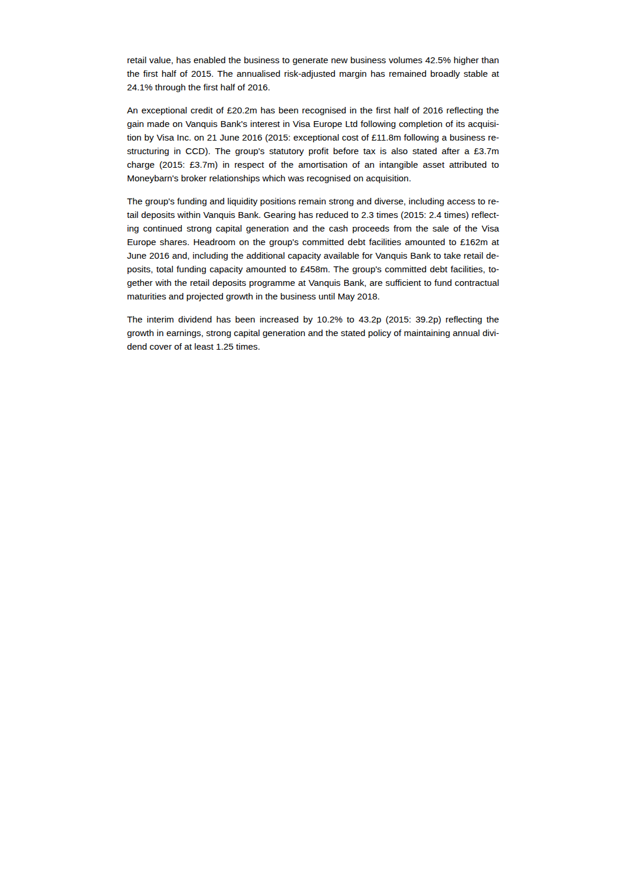retail value, has enabled the business to generate new business volumes 42.5% higher than the first half of 2015. The annualised risk-adjusted margin has remained broadly stable at 24.1% through the first half of 2016.
An exceptional credit of £20.2m has been recognised in the first half of 2016 reflecting the gain made on Vanquis Bank's interest in Visa Europe Ltd following completion of its acquisition by Visa Inc. on 21 June 2016 (2015: exceptional cost of £11.8m following a business restructuring in CCD). The group's statutory profit before tax is also stated after a £3.7m charge (2015: £3.7m) in respect of the amortisation of an intangible asset attributed to Moneybarn's broker relationships which was recognised on acquisition.
The group's funding and liquidity positions remain strong and diverse, including access to retail deposits within Vanquis Bank. Gearing has reduced to 2.3 times (2015: 2.4 times) reflecting continued strong capital generation and the cash proceeds from the sale of the Visa Europe shares. Headroom on the group's committed debt facilities amounted to £162m at June 2016 and, including the additional capacity available for Vanquis Bank to take retail deposits, total funding capacity amounted to £458m. The group's committed debt facilities, together with the retail deposits programme at Vanquis Bank, are sufficient to fund contractual maturities and projected growth in the business until May 2018.
The interim dividend has been increased by 10.2% to 43.2p (2015: 39.2p) reflecting the growth in earnings, strong capital generation and the stated policy of maintaining annual dividend cover of at least 1.25 times.